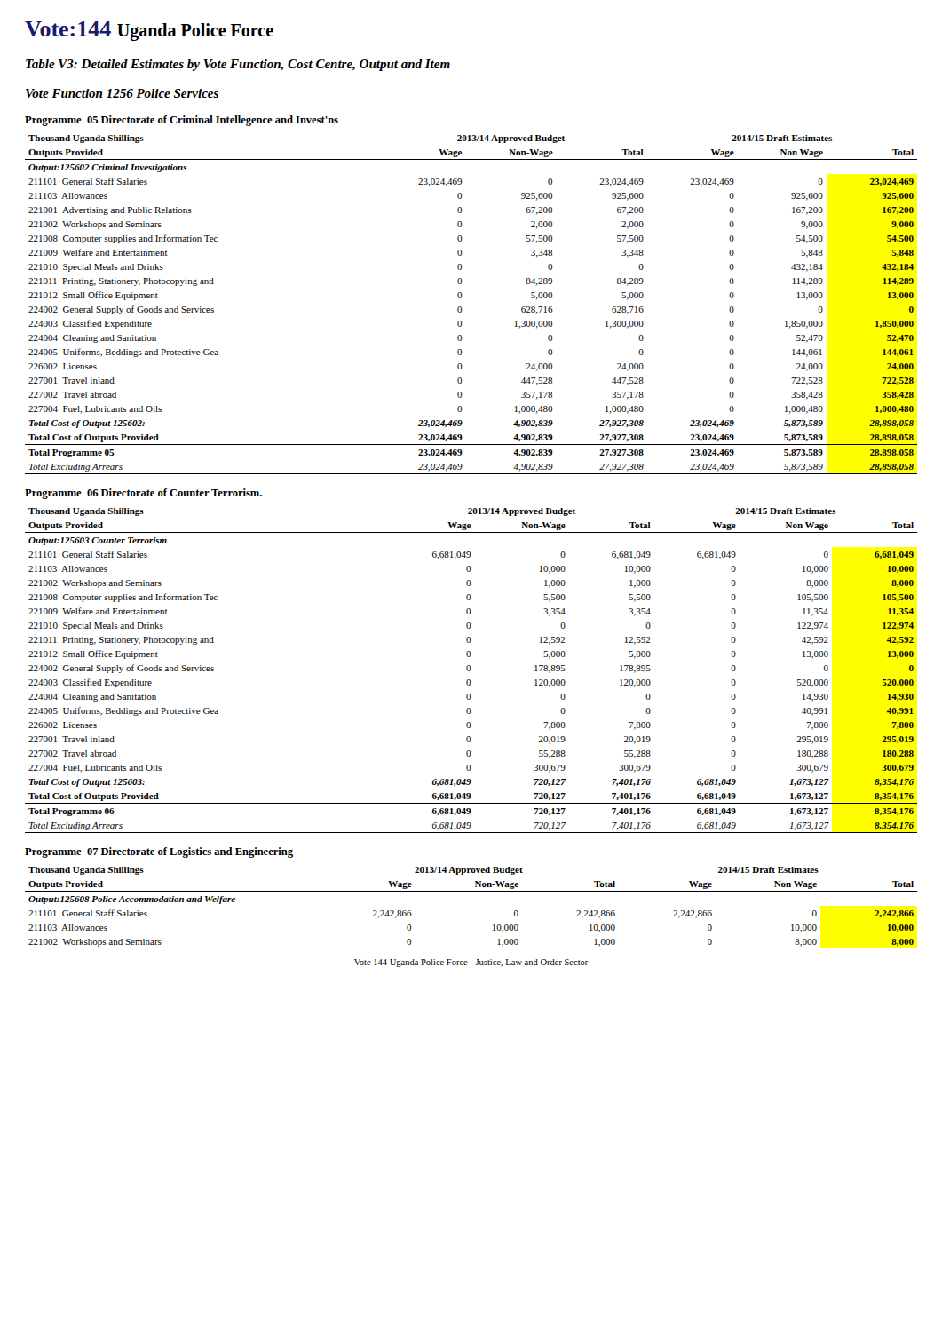Vote:144 Uganda Police Force
Table V3: Detailed Estimates by Vote Function, Cost Centre, Output and Item
Vote Function 1256 Police Services
Programme 05 Directorate of Criminal Intellegence and Invest'ns
| Thousand Uganda Shillings | 2013/14 Approved Budget | 2014/15 Draft Estimates |
| --- | --- | --- |
| Outputs Provided | Wage | Non-Wage | Total | Wage | Non Wage | Total |
| Output:125602 Criminal Investigations |
| 211101 General Staff Salaries | 23,024,469 | 0 | 23,024,469 | 23,024,469 | 0 | 23,024,469 |
| 211103 Allowances | 0 | 925,600 | 925,600 | 0 | 925,600 | 925,600 |
| 221001 Advertising and Public Relations | 0 | 67,200 | 67,200 | 0 | 167,200 | 167,200 |
| 221002 Workshops and Seminars | 0 | 2,000 | 2,000 | 0 | 9,000 | 9,000 |
| 221008 Computer supplies and Information Tec | 0 | 57,500 | 57,500 | 0 | 54,500 | 54,500 |
| 221009 Welfare and Entertainment | 0 | 3,348 | 3,348 | 0 | 5,848 | 5,848 |
| 221010 Special Meals and Drinks | 0 | 0 | 0 | 0 | 432,184 | 432,184 |
| 221011 Printing, Stationery, Photocopying and | 0 | 84,289 | 84,289 | 0 | 114,289 | 114,289 |
| 221012 Small Office Equipment | 0 | 5,000 | 5,000 | 0 | 13,000 | 13,000 |
| 224002 General Supply of Goods and Services | 0 | 628,716 | 628,716 | 0 | 0 | 0 |
| 224003 Classified Expenditure | 0 | 1,300,000 | 1,300,000 | 0 | 1,850,000 | 1,850,000 |
| 224004 Cleaning and Sanitation | 0 | 0 | 0 | 0 | 52,470 | 52,470 |
| 224005 Uniforms, Beddings and Protective Gea | 0 | 0 | 0 | 0 | 144,061 | 144,061 |
| 226002 Licenses | 0 | 24,000 | 24,000 | 0 | 24,000 | 24,000 |
| 227001 Travel inland | 0 | 447,528 | 447,528 | 0 | 722,528 | 722,528 |
| 227002 Travel abroad | 0 | 357,178 | 357,178 | 0 | 358,428 | 358,428 |
| 227004 Fuel, Lubricants and Oils | 0 | 1,000,480 | 1,000,480 | 0 | 1,000,480 | 1,000,480 |
| Total Cost of Output 125602: | 23,024,469 | 4,902,839 | 27,927,308 | 23,024,469 | 5,873,589 | 28,898,058 |
| Total Cost of Outputs Provided | 23,024,469 | 4,902,839 | 27,927,308 | 23,024,469 | 5,873,589 | 28,898,058 |
| Total Programme 05 | 23,024,469 | 4,902,839 | 27,927,308 | 23,024,469 | 5,873,589 | 28,898,058 |
| Total Excluding Arrears | 23,024,469 | 4,902,839 | 27,927,308 | 23,024,469 | 5,873,589 | 28,898,058 |
Programme 06 Directorate of Counter Terrorism.
| Thousand Uganda Shillings | 2013/14 Approved Budget | 2014/15 Draft Estimates |
| --- | --- | --- |
| Outputs Provided | Wage | Non-Wage | Total | Wage | Non Wage | Total |
| Output:125603 Counter Terrorism |
| 211101 General Staff Salaries | 6,681,049 | 0 | 6,681,049 | 6,681,049 | 0 | 6,681,049 |
| 211103 Allowances | 0 | 10,000 | 10,000 | 0 | 10,000 | 10,000 |
| 221002 Workshops and Seminars | 0 | 1,000 | 1,000 | 0 | 8,000 | 8,000 |
| 221008 Computer supplies and Information Tec | 0 | 5,500 | 5,500 | 0 | 105,500 | 105,500 |
| 221009 Welfare and Entertainment | 0 | 3,354 | 3,354 | 0 | 11,354 | 11,354 |
| 221010 Special Meals and Drinks | 0 | 0 | 0 | 0 | 122,974 | 122,974 |
| 221011 Printing, Stationery, Photocopying and | 0 | 12,592 | 12,592 | 0 | 42,592 | 42,592 |
| 221012 Small Office Equipment | 0 | 5,000 | 5,000 | 0 | 13,000 | 13,000 |
| 224002 General Supply of Goods and Services | 0 | 178,895 | 178,895 | 0 | 0 | 0 |
| 224003 Classified Expenditure | 0 | 120,000 | 120,000 | 0 | 520,000 | 520,000 |
| 224004 Cleaning and Sanitation | 0 | 0 | 0 | 0 | 14,930 | 14,930 |
| 224005 Uniforms, Beddings and Protective Gea | 0 | 0 | 0 | 0 | 40,991 | 40,991 |
| 226002 Licenses | 0 | 7,800 | 7,800 | 0 | 7,800 | 7,800 |
| 227001 Travel inland | 0 | 20,019 | 20,019 | 0 | 295,019 | 295,019 |
| 227002 Travel abroad | 0 | 55,288 | 55,288 | 0 | 180,288 | 180,288 |
| 227004 Fuel, Lubricants and Oils | 0 | 300,679 | 300,679 | 0 | 300,679 | 300,679 |
| Total Cost of Output 125603: | 6,681,049 | 720,127 | 7,401,176 | 6,681,049 | 1,673,127 | 8,354,176 |
| Total Cost of Outputs Provided | 6,681,049 | 720,127 | 7,401,176 | 6,681,049 | 1,673,127 | 8,354,176 |
| Total Programme 06 | 6,681,049 | 720,127 | 7,401,176 | 6,681,049 | 1,673,127 | 8,354,176 |
| Total Excluding Arrears | 6,681,049 | 720,127 | 7,401,176 | 6,681,049 | 1,673,127 | 8,354,176 |
Programme 07 Directorate of Logistics and Engineering
| Thousand Uganda Shillings | 2013/14 Approved Budget | 2014/15 Draft Estimates |
| --- | --- | --- |
| Outputs Provided | Wage | Non-Wage | Total | Wage | Non Wage | Total |
| Output:125608 Police Accommodation and Welfare |
| 211101 General Staff Salaries | 2,242,866 | 0 | 2,242,866 | 2,242,866 | 0 | 2,242,866 |
| 211103 Allowances | 0 | 10,000 | 10,000 | 0 | 10,000 | 10,000 |
| 221002 Workshops and Seminars | 0 | 1,000 | 1,000 | 0 | 8,000 | 8,000 |
Vote 144 Uganda Police Force - Justice, Law and Order Sector